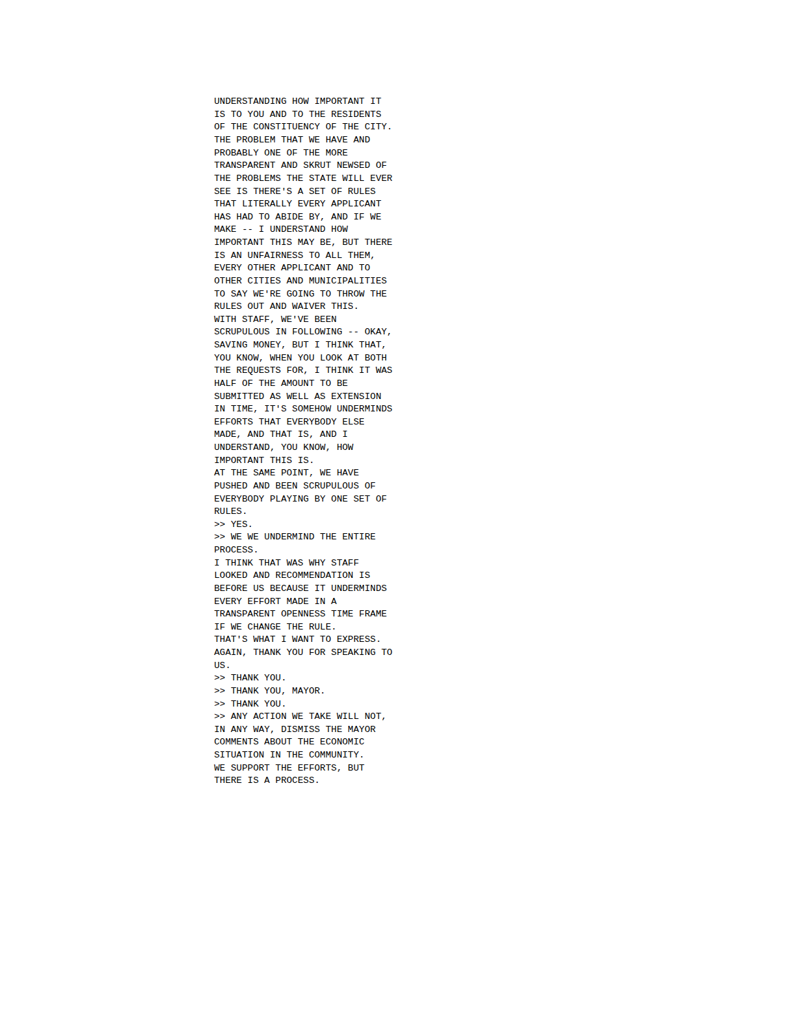UNDERSTANDING HOW IMPORTANT IT
IS TO YOU AND TO THE RESIDENTS
OF THE CONSTITUENCY OF THE CITY.
THE PROBLEM THAT WE HAVE AND
PROBABLY ONE OF THE MORE
TRANSPARENT AND SKRUT NEWSED OF
THE PROBLEMS THE STATE WILL EVER
SEE IS THERE'S A SET OF RULES
THAT LITERALLY EVERY APPLICANT
HAS HAD TO ABIDE BY, AND IF WE
MAKE -- I UNDERSTAND HOW
IMPORTANT THIS MAY BE, BUT THERE
IS AN UNFAIRNESS TO ALL THEM,
EVERY OTHER APPLICANT AND TO
OTHER CITIES AND MUNICIPALITIES
TO SAY WE'RE GOING TO THROW THE
RULES OUT AND WAIVER THIS.
WITH STAFF, WE'VE BEEN
SCRUPULOUS IN FOLLOWING -- OKAY,
SAVING MONEY, BUT I THINK THAT,
YOU KNOW, WHEN YOU LOOK AT BOTH
THE REQUESTS FOR, I THINK IT WAS
HALF OF THE AMOUNT TO BE
SUBMITTED AS WELL AS EXTENSION
IN TIME, IT'S SOMEHOW UNDERMINDS
EFFORTS THAT EVERYBODY ELSE
MADE, AND THAT IS, AND I
UNDERSTAND, YOU KNOW, HOW
IMPORTANT THIS IS.
AT THE SAME POINT, WE HAVE
PUSHED AND BEEN SCRUPULOUS OF
EVERYBODY PLAYING BY ONE SET OF
RULES.
>> YES.
>> WE WE UNDERMIND THE ENTIRE
PROCESS.
I THINK THAT WAS WHY STAFF
LOOKED AND RECOMMENDATION IS
BEFORE US BECAUSE IT UNDERMINDS
EVERY EFFORT MADE IN A
TRANSPARENT OPENNESS TIME FRAME
IF WE CHANGE THE RULE.
THAT'S WHAT I WANT TO EXPRESS.
AGAIN, THANK YOU FOR SPEAKING TO
US.
>> THANK YOU.
>> THANK YOU, MAYOR.
>> THANK YOU.
>> ANY ACTION WE TAKE WILL NOT,
IN ANY WAY, DISMISS THE MAYOR
COMMENTS ABOUT THE ECONOMIC
SITUATION IN THE COMMUNITY.
WE SUPPORT THE EFFORTS, BUT
THERE IS A PROCESS.